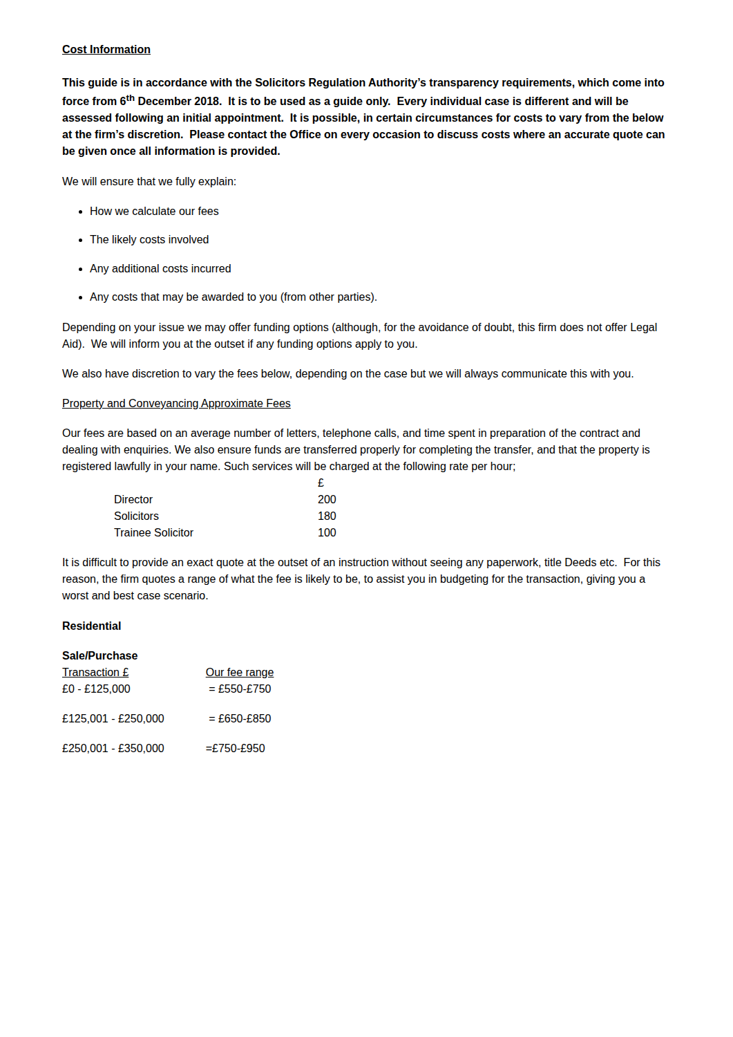Cost Information
This guide is in accordance with the Solicitors Regulation Authority’s transparency requirements, which come into force from 6th December 2018. It is to be used as a guide only. Every individual case is different and will be assessed following an initial appointment. It is possible, in certain circumstances for costs to vary from the below at the firm’s discretion. Please contact the Office on every occasion to discuss costs where an accurate quote can be given once all information is provided.
We will ensure that we fully explain:
How we calculate our fees
The likely costs involved
Any additional costs incurred
Any costs that may be awarded to you (from other parties).
Depending on your issue we may offer funding options (although, for the avoidance of doubt, this firm does not offer Legal Aid). We will inform you at the outset if any funding options apply to you.
We also have discretion to vary the fees below, depending on the case but we will always communicate this with you.
Property and Conveyancing Approximate Fees
Our fees are based on an average number of letters, telephone calls, and time spent in preparation of the contract and dealing with enquiries. We also ensure funds are transferred properly for completing the transfer, and that the property is registered lawfully in your name. Such services will be charged at the following rate per hour;
| | £ |
| Director | 200 |
| Solicitors | 180 |
| Trainee Solicitor | 100 |
It is difficult to provide an exact quote at the outset of an instruction without seeing any paperwork, title Deeds etc. For this reason, the firm quotes a range of what the fee is likely to be, to assist you in budgeting for the transaction, giving you a worst and best case scenario.
Residential
Sale/Purchase
| Transaction £ | Our fee range |
| £0 - £125,000 | = £550-£750 |
| £125,001 - £250,000 | = £650-£850 |
| £250,001 - £350,000 | =£750-£950 |